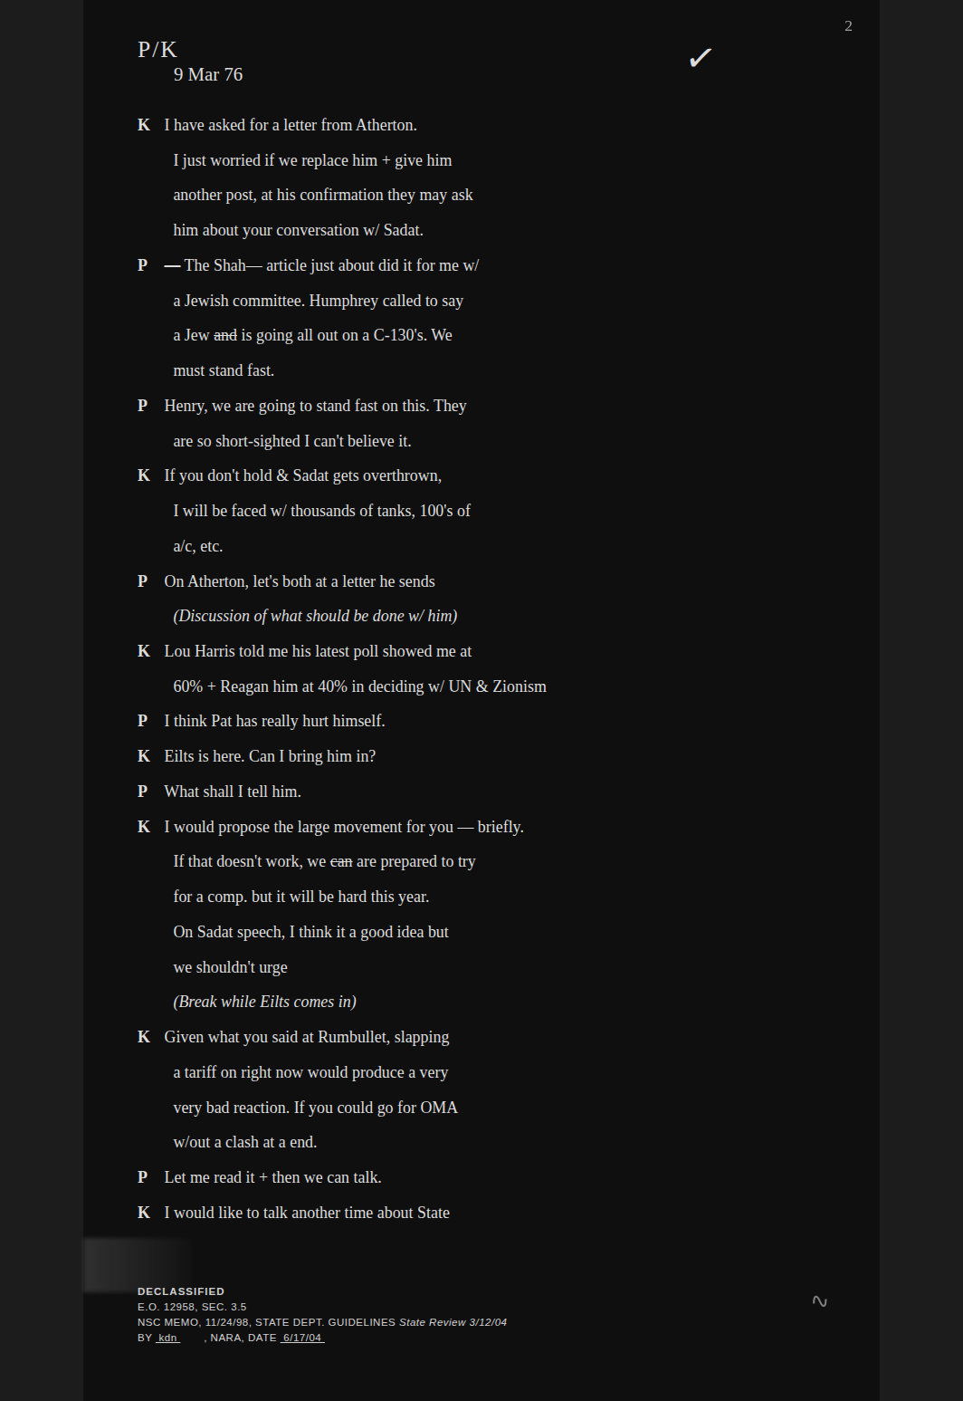2
P/K
9 Mar 76
✓
K I have asked for a letter from Atherton.
I just worried if we replace him + give him
another post, at his confirmation they may ask
him about your conversation w/ Sadat.
P — The Shah— article just about did it for me w/
a Jewish committee. Humphrey called to say
a Jew and is going all out on a C-130's. We
must stand fast.
P Henry, we are going to stand fast on this. They
are so short-sighted I can't believe it.
K If you don't hold & Sadat gets overthrown,
I will be faced w/ thousands of tanks, 100's of
a/c, etc.
P On Atherton, let's both at a letter he sends
(Discussion of what should be done w/ him)
K Lou Harris told me his latest poll showed me at
60% + Reagan him at 40% in deciding w/ UN & Zionism
P I think Pat has really hurt himself.
K Eilts is here. Can I bring him in?
P What shall I tell him.
K I would propose the large movement for you — briefly.
If that doesn't work, we can are prepared to try
for a comp. but it will be hard this year.
On Sadat speech, I think it a good idea but
we shouldn't urge
(Break while Eilts comes in)
K Given what you said at Rumbullet, slapping
a tariff on right now would produce a very
very bad reaction. If you could go for OMA
w/out a clash at a end.
P Let me read it + then we can talk.
K I would like to talk another time about State
∿
DECLASSIFIED
E.O. 12958, SEC. 3.5
NSC MEMO, 11/24/98, STATE DEPT. GUIDELINES State Review 3/12/04
BY kdn , NARA, DATE 6/17/04